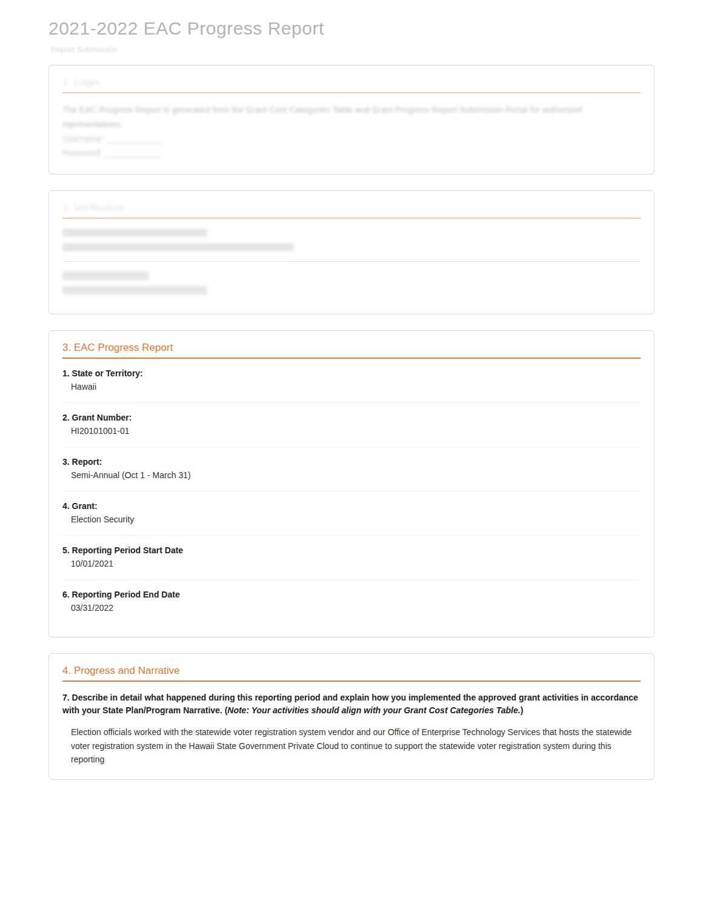2021-2022 EAC Progress Report
Report Submission
1. Login
The EAC Progress Report is generated from the Grant Cost Categories Table and Grant Progress Report Submission Portal for authorized representatives.
Username: ____________
Password: ____________
2. Verification
3. EAC Progress Report
1. State or Territory:
Hawaii
2. Grant Number:
HI20101001-01
3. Report:
Semi-Annual (Oct 1 - March 31)
4. Grant:
Election Security
5. Reporting Period Start Date
10/01/2021
6. Reporting Period End Date
03/31/2022
4. Progress and Narrative
7. Describe in detail what happened during this reporting period and explain how you implemented the approved grant activities in accordance with your State Plan/Program Narrative. (Note: Your activities should align with your Grant Cost Categories Table.)
Election officials worked with the statewide voter registration system vendor and our Office of Enterprise Technology Services that hosts the statewide
voter registration system in the Hawaii State Government Private Cloud to continue to support the statewide voter registration system during this reporting